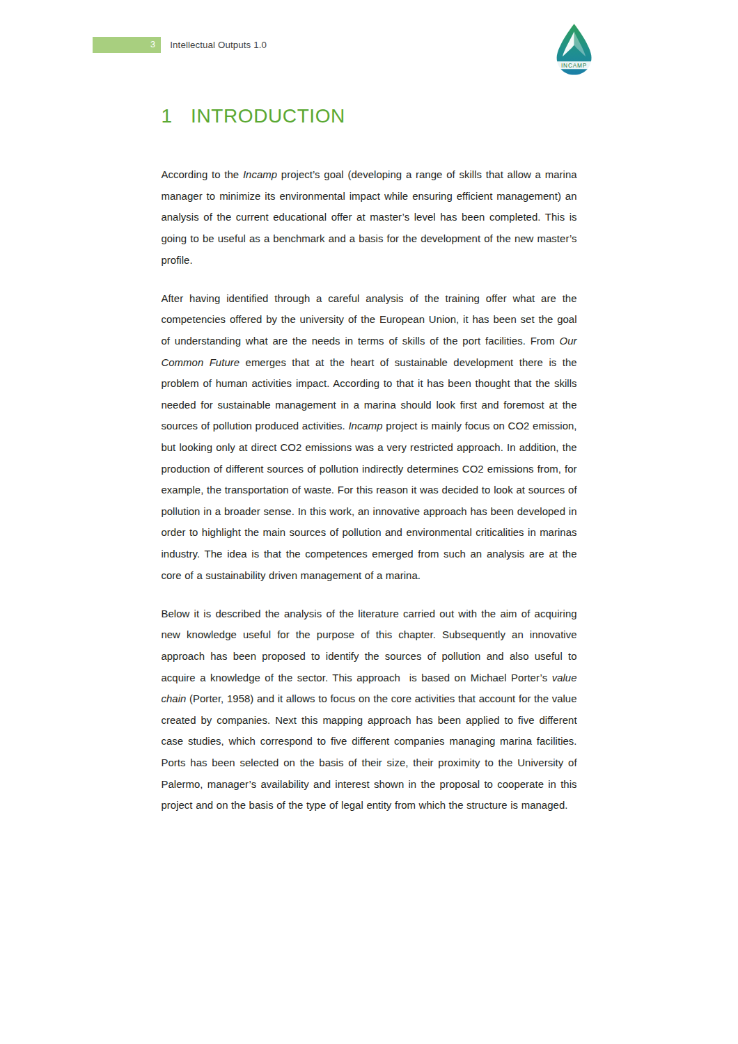3
Intellectual Outputs 1.0
INCAMP INCAMP
1 INTRODUCTION
According to the Incamp project’s goal (developing a range of skills that allow a marina manager to minimize its environmental impact while ensuring efficient management) an analysis of the current educational offer at master’s level has been completed. This is going to be useful as a benchmark and a basis for the development of the new master’s profile.
After having identified through a careful analysis of the training offer what are the competencies offered by the university of the European Union, it has been set the goal of understanding what are the needs in terms of skills of the port facilities. From Our Common Future emerges that at the heart of sustainable development there is the problem of human activities impact. According to that it has been thought that the skills needed for sustainable management in a marina should look first and foremost at the sources of pollution produced activities. Incamp project is mainly focus on CO2 emission, but looking only at direct CO2 emissions was a very restricted approach. In addition, the production of different sources of pollution indirectly determines CO2 emissions from, for example, the transportation of waste. For this reason it was decided to look at sources of pollution in a broader sense. In this work, an innovative approach has been developed in order to highlight the main sources of pollution and environmental criticalities in marinas industry. The idea is that the competences emerged from such an analysis are at the core of a sustainability driven management of a marina.
Below it is described the analysis of the literature carried out with the aim of acquiring new knowledge useful for the purpose of this chapter. Subsequently an innovative approach has been proposed to identify the sources of pollution and also useful to acquire a knowledge of the sector. This approach is based on Michael Porter’s value chain (Porter, 1958) and it allows to focus on the core activities that account for the value created by companies. Next this mapping approach has been applied to five different case studies, which correspond to five different companies managing marina facilities. Ports has been selected on the basis of their size, their proximity to the University of Palermo, manager’s availability and interest shown in the proposal to cooperate in this project and on the basis of the type of legal entity from which the structure is managed.